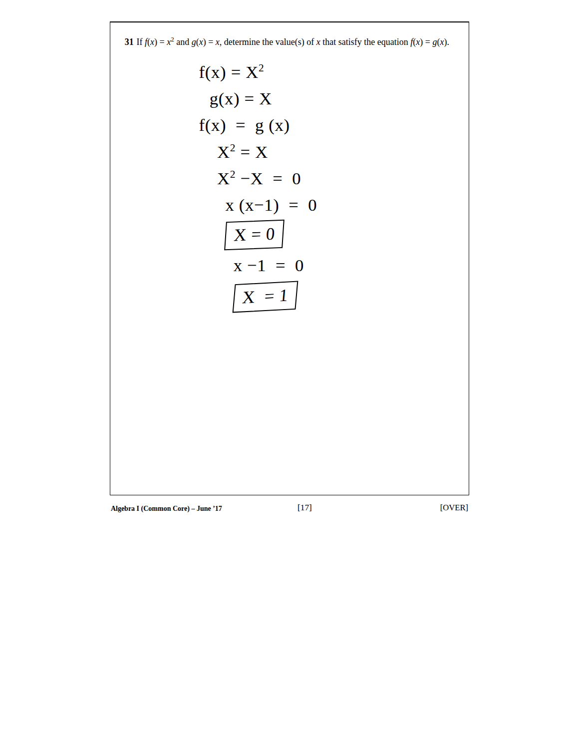31 If f(x) = x2 and g(x) = x, determine the value(s) of x that satisfy the equation f(x) = g(x).
f(x) = X2
g(x) = X
f(x) = g (x)
X2 = X
X2 −X = 0
x (x−1) = 0
X = 0
x −1 = 0
X = 1
Algebra I (Common Core) – June ’17
[17]
[OVER]